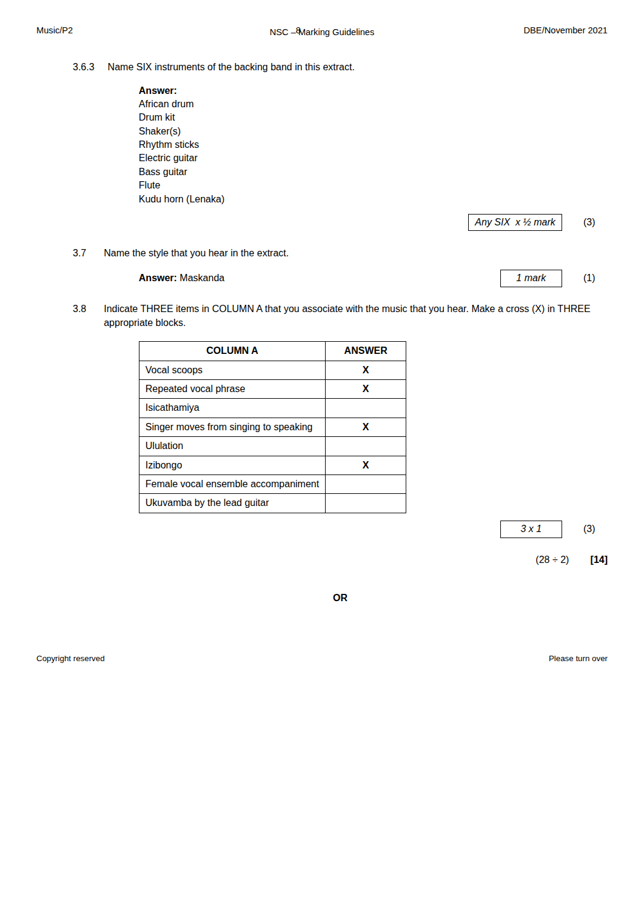Music/P2
8
DBE/November 2021
NSC – Marking Guidelines
3.6.3
Name SIX instruments of the backing band in this extract.
Answer:
African drum
Drum kit
Shaker(s)
Rhythm sticks
Electric guitar
Bass guitar
Flute
Kudu horn (Lenaka)
Any SIX x ½ mark
(3)
3.7
Name the style that you hear in the extract.
Answer: Maskanda
1 mark
(1)
3.8
Indicate THREE items in COLUMN A that you associate with the music that you hear. Make a cross (X) in THREE appropriate blocks.
| COLUMN A | ANSWER |
| --- | --- |
| Vocal scoops | X |
| Repeated vocal phrase | X |
| Isicathamiya | |
| Singer moves from singing to speaking | X |
| Ululation | |
| Izibongo | X |
| Female vocal ensemble accompaniment | |
| Ukuvamba by the lead guitar | |
3 x 1
(3)
(28 ÷ 2)
[14]
OR
Copyright reserved
Please turn over